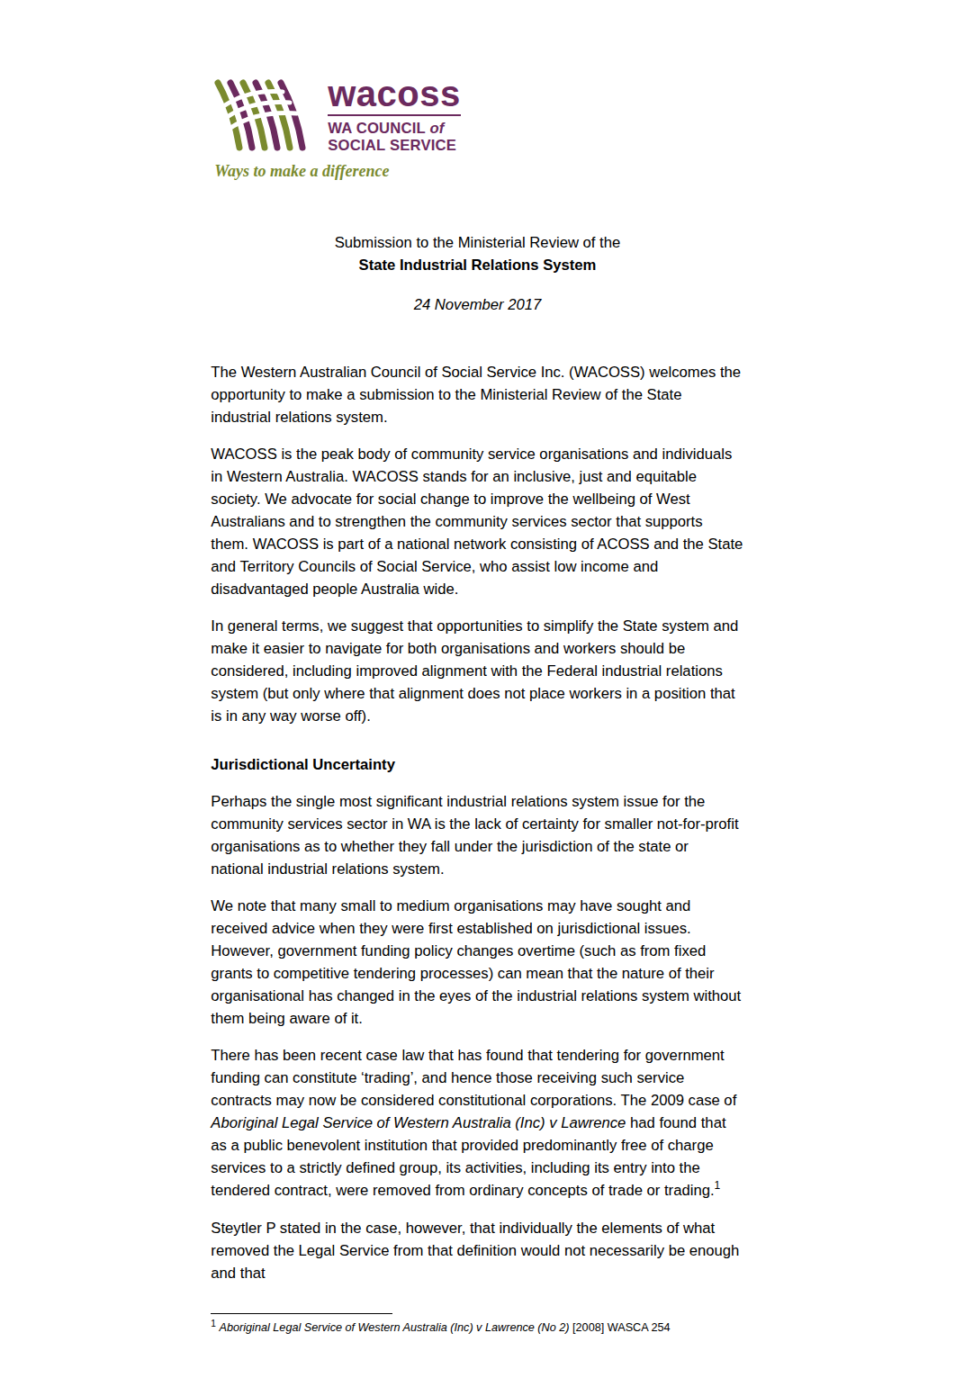wacoss
WA COUNCIL of
SOCIAL SERVICE
Ways to make a difference
Submission to the Ministerial Review of the State Industrial Relations System 24 November 2017
The Western Australian Council of Social Service Inc. (WACOSS) welcomes the opportunity to make a submission to the Ministerial Review of the State industrial relations system.
WACOSS is the peak body of community service organisations and individuals in Western Australia. WACOSS stands for an inclusive, just and equitable society. We advocate for social change to improve the wellbeing of West Australians and to strengthen the community services sector that supports them. WACOSS is part of a national network consisting of ACOSS and the State and Territory Councils of Social Service, who assist low income and disadvantaged people Australia wide.
In general terms, we suggest that opportunities to simplify the State system and make it easier to navigate for both organisations and workers should be considered, including improved alignment with the Federal industrial relations system (but only where that alignment does not place workers in a position that is in any way worse off).
Jurisdictional Uncertainty
Perhaps the single most significant industrial relations system issue for the community services sector in WA is the lack of certainty for smaller not-for-profit organisations as to whether they fall under the jurisdiction of the state or national industrial relations system.
We note that many small to medium organisations may have sought and received advice when they were first established on jurisdictional issues. However, government funding policy changes overtime (such as from fixed grants to competitive tendering processes) can mean that the nature of their organisational has changed in the eyes of the industrial relations system without them being aware of it.
There has been recent case law that has found that tendering for government funding can constitute ‘trading’, and hence those receiving such service contracts may now be considered constitutional corporations. The 2009 case of Aboriginal Legal Service of Western Australia (Inc) v Lawrence had found that as a public benevolent institution that provided predominantly free of charge services to a strictly defined group, its activities, including its entry into the tendered contract, were removed from ordinary concepts of trade or trading.1
Steytler P stated in the case, however, that individually the elements of what removed the Legal Service from that definition would not necessarily be enough and that
1 Aboriginal Legal Service of Western Australia (Inc) v Lawrence (No 2) [2008] WASCA 254